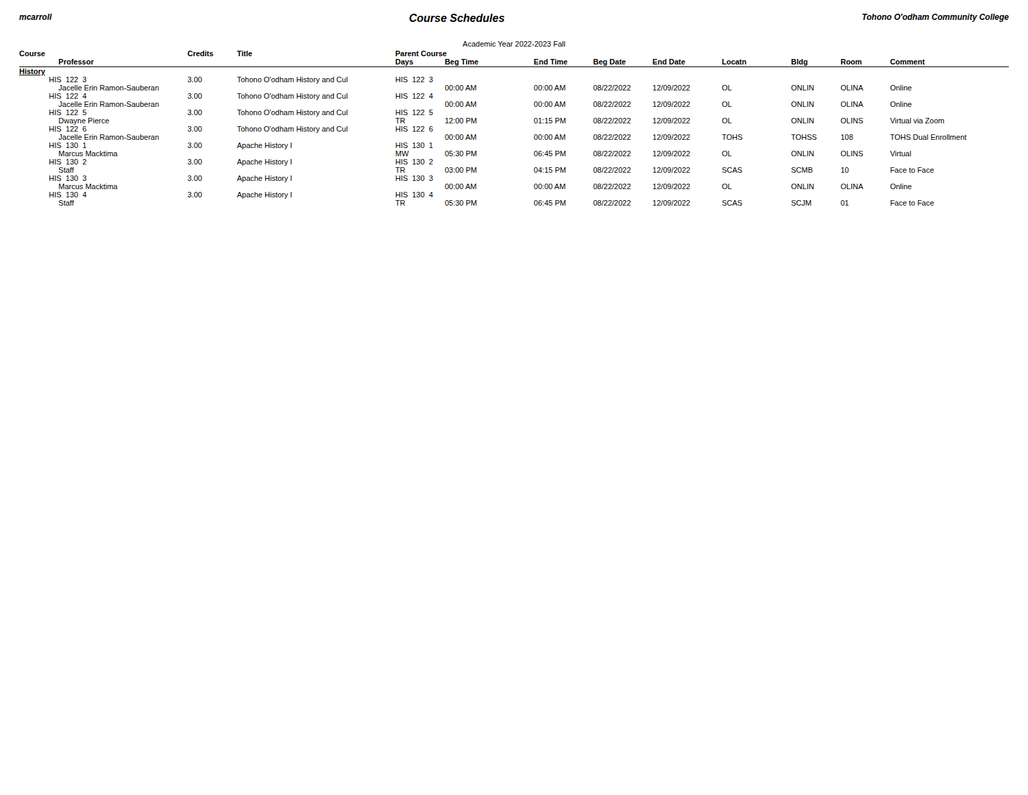mcarroll
Course Schedules
Tohono O'odham Community College
Academic Year 2022-2023 Fall
| Course | Credits | Title | Parent Course | | | | | | | | |
| --- | --- | --- | --- | --- | --- | --- | --- | --- | --- | --- | --- |
| | Professor | | | Days | Beg Time | End Time | Beg Date | End Date | Locatn | Bldg | Room | Comment |
| History |
| | HIS 122 3 | 3.00 | Tohono O'odham History and Cul | HIS 122 3 | | | | | | | |
| | Jacelle Erin Ramon-Sauberan | | | | 00:00 AM | 00:00 AM | 08/22/2022 | 12/09/2022 | OL | ONLIN | OLINA | Online |
| | HIS 122 4 | 3.00 | Tohono O'odham History and Cul | HIS 122 4 | | | | | | | |
| | Jacelle Erin Ramon-Sauberan | | | | 00:00 AM | 00:00 AM | 08/22/2022 | 12/09/2022 | OL | ONLIN | OLINA | Online |
| | HIS 122 5 | 3.00 | Tohono O'odham History and Cul | HIS 122 5 | | | | | | | |
| | Dwayne Pierce | | | TR | 12:00 PM | 01:15 PM | 08/22/2022 | 12/09/2022 | OL | ONLIN | OLINS | Virtual via Zoom |
| | HIS 122 6 | 3.00 | Tohono O'odham History and Cul | HIS 122 6 | | | | | | | |
| | Jacelle Erin Ramon-Sauberan | | | | 00:00 AM | 00:00 AM | 08/22/2022 | 12/09/2022 | TOHS | TOHSS | 108 | TOHS Dual Enrollment |
| | HIS 130 1 | 3.00 | Apache History I | HIS 130 1 | | | | | | | |
| | Marcus Macktima | | | MW | 05:30 PM | 06:45 PM | 08/22/2022 | 12/09/2022 | OL | ONLIN | OLINS | Virtual |
| | HIS 130 2 | 3.00 | Apache History I | HIS 130 2 | | | | | | | |
| | Staff | | | TR | 03:00 PM | 04:15 PM | 08/22/2022 | 12/09/2022 | SCAS | SCMB | 10 | Face to Face |
| | HIS 130 3 | 3.00 | Apache History I | HIS 130 3 | | | | | | | |
| | Marcus Macktima | | | | 00:00 AM | 00:00 AM | 08/22/2022 | 12/09/2022 | OL | ONLIN | OLINA | Online |
| | HIS 130 4 | 3.00 | Apache History I | HIS 130 4 | | | | | | | |
| | Staff | | | TR | 05:30 PM | 06:45 PM | 08/22/2022 | 12/09/2022 | SCAS | SCJM | 01 | Face to Face |